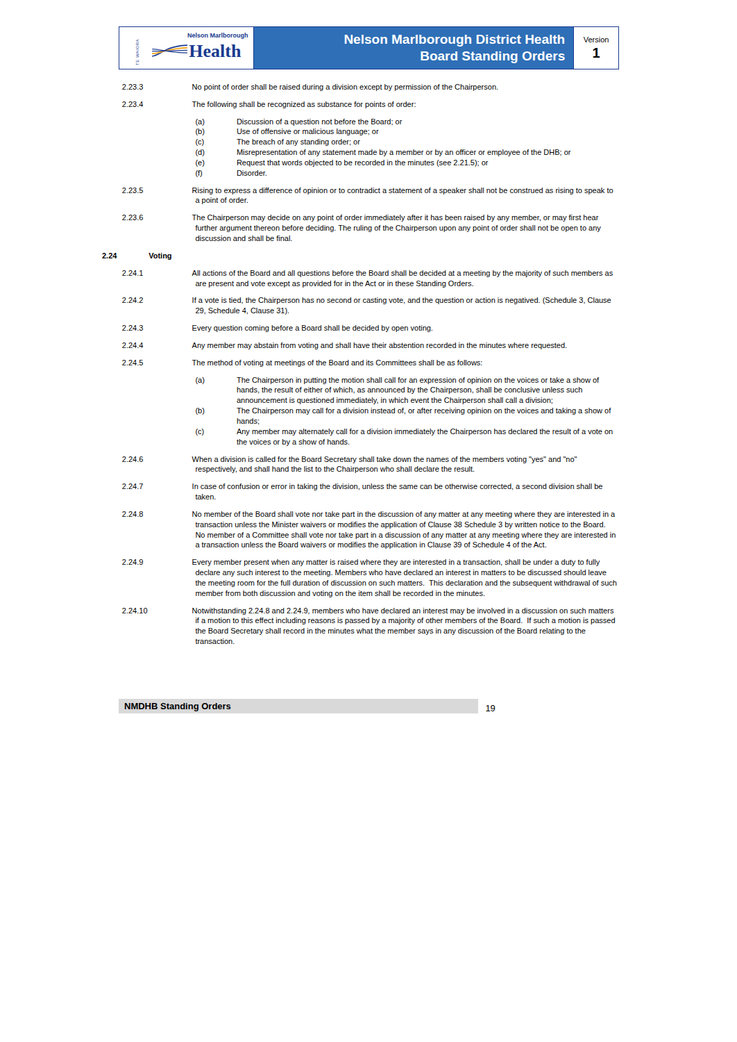Nelson Marlborough
TE WAIORA
Health
Nelson Marlborough District Health
Board Standing Orders
Version 1
2.23.3 No point of order shall be raised during a division except by permission of the Chairperson.
2.23.4 The following shall be recognized as substance for points of order:
(a) Discussion of a question not before the Board; or
(b) Use of offensive or malicious language; or
(c) The breach of any standing order; or
(d) Misrepresentation of any statement made by a member or by an officer or employee of the DHB; or
(e) Request that words objected to be recorded in the minutes (see 2.21.5); or
(f) Disorder.
2.23.5 Rising to express a difference of opinion or to contradict a statement of a speaker shall not be construed as rising to speak to a point of order.
2.23.6 The Chairperson may decide on any point of order immediately after it has been raised by any member, or may first hear further argument thereon before deciding. The ruling of the Chairperson upon any point of order shall not be open to any discussion and shall be final.
2.24 Voting
2.24.1 All actions of the Board and all questions before the Board shall be decided at a meeting by the majority of such members as are present and vote except as provided for in the Act or in these Standing Orders.
2.24.2 If a vote is tied, the Chairperson has no second or casting vote, and the question or action is negatived. (Schedule 3, Clause 29, Schedule 4, Clause 31).
2.24.3 Every question coming before a Board shall be decided by open voting.
2.24.4 Any member may abstain from voting and shall have their abstention recorded in the minutes where requested.
2.24.5 The method of voting at meetings of the Board and its Committees shall be as follows:
(a) The Chairperson in putting the motion shall call for an expression of opinion on the voices or take a show of hands, the result of either of which, as announced by the Chairperson, shall be conclusive unless such announcement is questioned immediately, in which event the Chairperson shall call a division;
(b) The Chairperson may call for a division instead of, or after receiving opinion on the voices and taking a show of hands;
(c) Any member may alternately call for a division immediately the Chairperson has declared the result of a vote on the voices or by a show of hands.
2.24.6 When a division is called for the Board Secretary shall take down the names of the members voting "yes" and "no" respectively, and shall hand the list to the Chairperson who shall declare the result.
2.24.7 In case of confusion or error in taking the division, unless the same can be otherwise corrected, a second division shall be taken.
2.24.8 No member of the Board shall vote nor take part in the discussion of any matter at any meeting where they are interested in a transaction unless the Minister waivers or modifies the application of Clause 38 Schedule 3 by written notice to the Board. No member of a Committee shall vote nor take part in a discussion of any matter at any meeting where they are interested in a transaction unless the Board waivers or modifies the application in Clause 39 of Schedule 4 of the Act.
2.24.9 Every member present when any matter is raised where they are interested in a transaction, shall be under a duty to fully declare any such interest to the meeting. Members who have declared an interest in matters to be discussed should leave the meeting room for the full duration of discussion on such matters. This declaration and the subsequent withdrawal of such member from both discussion and voting on the item shall be recorded in the minutes.
2.24.10 Notwithstanding 2.24.8 and 2.24.9, members who have declared an interest may be involved in a discussion on such matters if a motion to this effect including reasons is passed by a majority of other members of the Board. If such a motion is passed the Board Secretary shall record in the minutes what the member says in any discussion of the Board relating to the transaction.
NMDHB Standing Orders
19